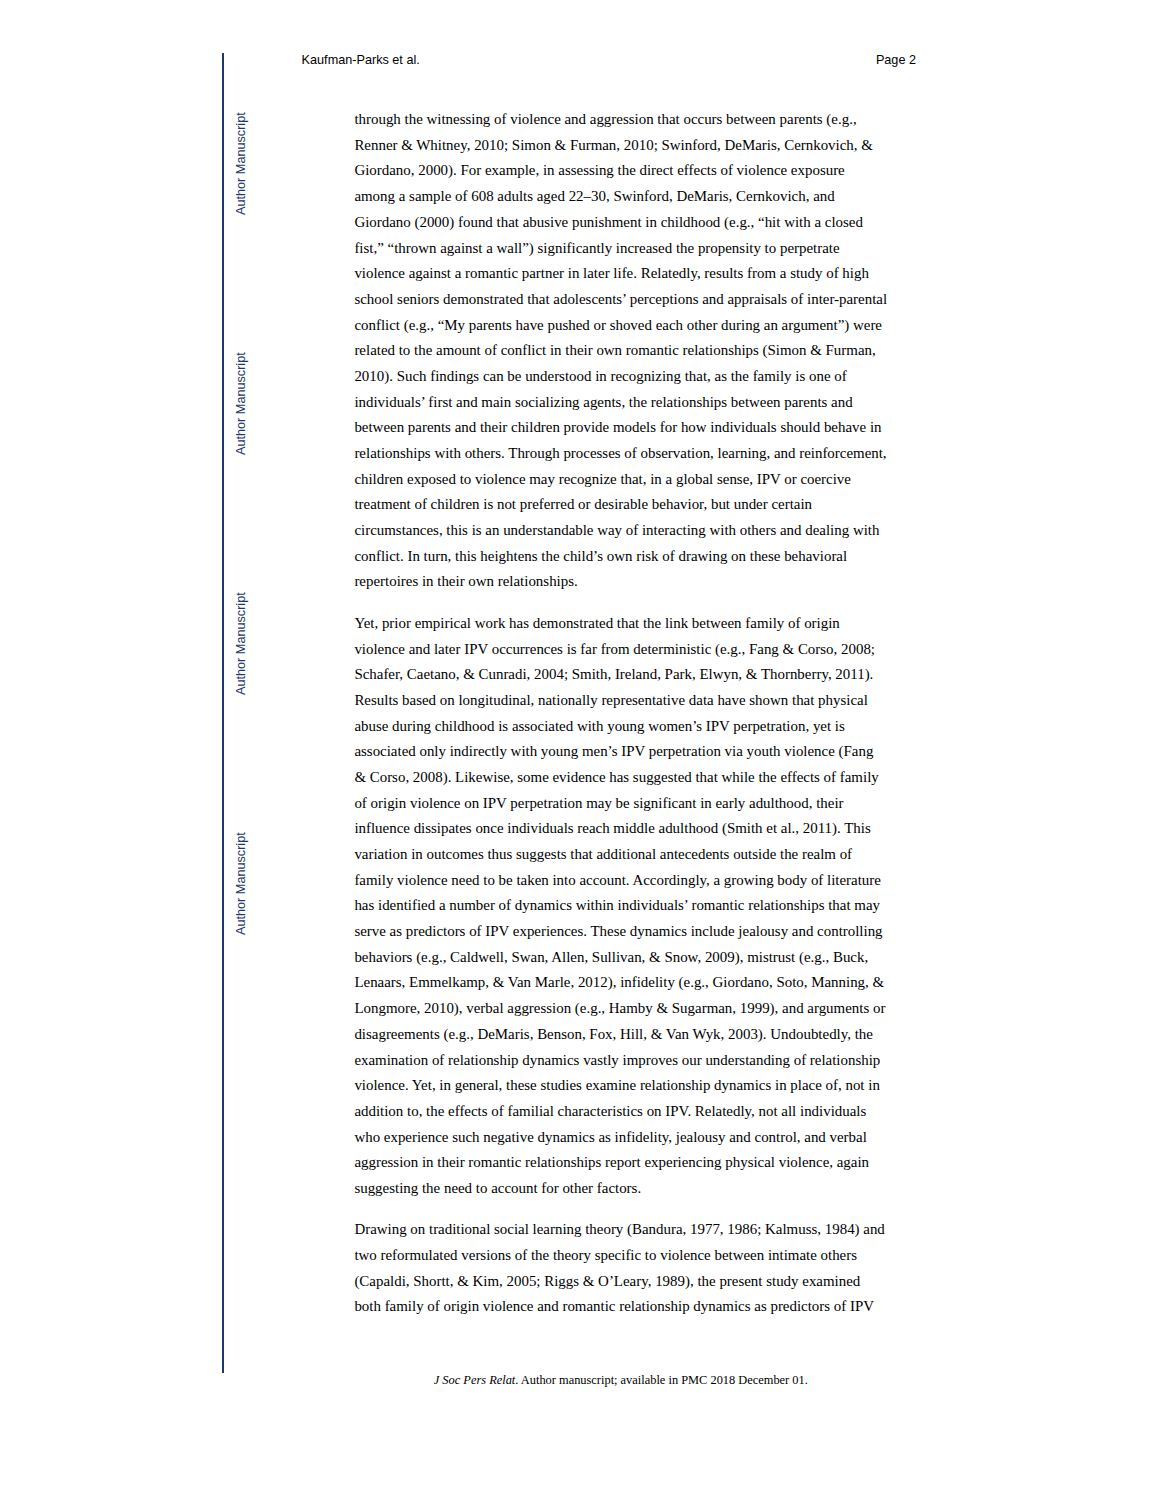Author Manuscript
Author Manuscript
Author Manuscript
Author Manuscript
Kaufman-Parks et al. Page 2
through the witnessing of violence and aggression that occurs between parents (e.g., Renner & Whitney, 2010; Simon & Furman, 2010; Swinford, DeMaris, Cernkovich, & Giordano, 2000). For example, in assessing the direct effects of violence exposure among a sample of 608 adults aged 22–30, Swinford, DeMaris, Cernkovich, and Giordano (2000) found that abusive punishment in childhood (e.g., “hit with a closed fist,” “thrown against a wall”) significantly increased the propensity to perpetrate violence against a romantic partner in later life. Relatedly, results from a study of high school seniors demonstrated that adolescents’ perceptions and appraisals of inter-parental conflict (e.g., “My parents have pushed or shoved each other during an argument”) were related to the amount of conflict in their own romantic relationships (Simon & Furman, 2010). Such findings can be understood in recognizing that, as the family is one of individuals’ first and main socializing agents, the relationships between parents and between parents and their children provide models for how individuals should behave in relationships with others. Through processes of observation, learning, and reinforcement, children exposed to violence may recognize that, in a global sense, IPV or coercive treatment of children is not preferred or desirable behavior, but under certain circumstances, this is an understandable way of interacting with others and dealing with conflict. In turn, this heightens the child’s own risk of drawing on these behavioral repertoires in their own relationships.
Yet, prior empirical work has demonstrated that the link between family of origin violence and later IPV occurrences is far from deterministic (e.g., Fang & Corso, 2008; Schafer, Caetano, & Cunradi, 2004; Smith, Ireland, Park, Elwyn, & Thornberry, 2011). Results based on longitudinal, nationally representative data have shown that physical abuse during childhood is associated with young women’s IPV perpetration, yet is associated only indirectly with young men’s IPV perpetration via youth violence (Fang & Corso, 2008). Likewise, some evidence has suggested that while the effects of family of origin violence on IPV perpetration may be significant in early adulthood, their influence dissipates once individuals reach middle adulthood (Smith et al., 2011). This variation in outcomes thus suggests that additional antecedents outside the realm of family violence need to be taken into account. Accordingly, a growing body of literature has identified a number of dynamics within individuals’ romantic relationships that may serve as predictors of IPV experiences. These dynamics include jealousy and controlling behaviors (e.g., Caldwell, Swan, Allen, Sullivan, & Snow, 2009), mistrust (e.g., Buck, Lenaars, Emmelkamp, & Van Marle, 2012), infidelity (e.g., Giordano, Soto, Manning, & Longmore, 2010), verbal aggression (e.g., Hamby & Sugarman, 1999), and arguments or disagreements (e.g., DeMaris, Benson, Fox, Hill, & Van Wyk, 2003). Undoubtedly, the examination of relationship dynamics vastly improves our understanding of relationship violence. Yet, in general, these studies examine relationship dynamics in place of, not in addition to, the effects of familial characteristics on IPV. Relatedly, not all individuals who experience such negative dynamics as infidelity, jealousy and control, and verbal aggression in their romantic relationships report experiencing physical violence, again suggesting the need to account for other factors.
Drawing on traditional social learning theory (Bandura, 1977, 1986; Kalmuss, 1984) and two reformulated versions of the theory specific to violence between intimate others (Capaldi, Shortt, & Kim, 2005; Riggs & O’Leary, 1989), the present study examined both family of origin violence and romantic relationship dynamics as predictors of IPV
J Soc Pers Relat. Author manuscript; available in PMC 2018 December 01.